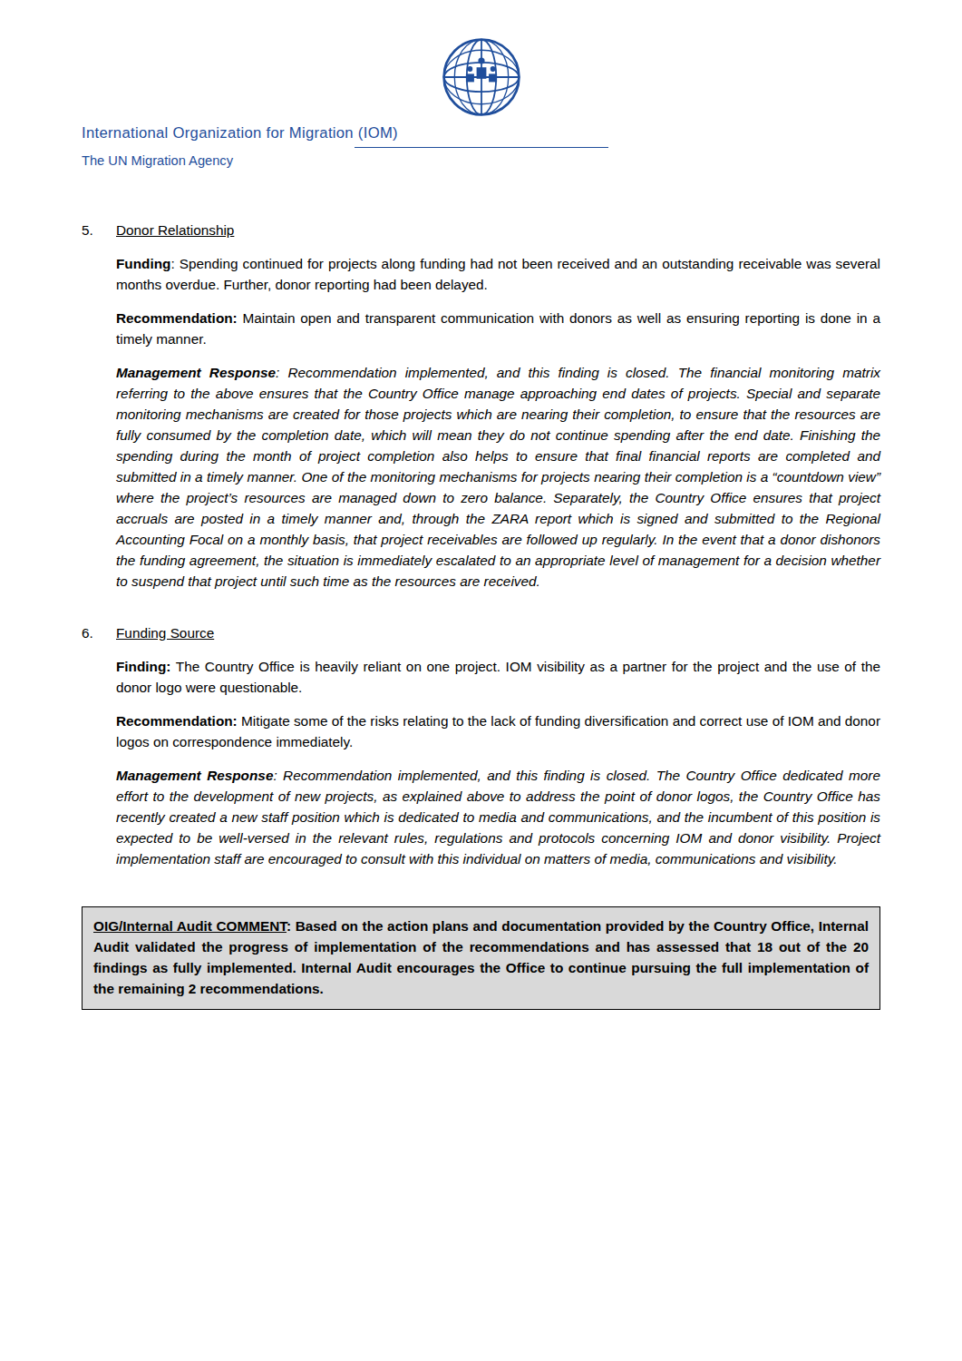International Organization for Migration (IOM)
The UN Migration Agency
Donor Relationship
Funding: Spending continued for projects along funding had not been received and an outstanding receivable was several months overdue. Further, donor reporting had been delayed.
Recommendation: Maintain open and transparent communication with donors as well as ensuring reporting is done in a timely manner.
Management Response: Recommendation implemented, and this finding is closed. The financial monitoring matrix referring to the above ensures that the Country Office manage approaching end dates of projects. Special and separate monitoring mechanisms are created for those projects which are nearing their completion, to ensure that the resources are fully consumed by the completion date, which will mean they do not continue spending after the end date. Finishing the spending during the month of project completion also helps to ensure that final financial reports are completed and submitted in a timely manner. One of the monitoring mechanisms for projects nearing their completion is a “countdown view” where the project’s resources are managed down to zero balance. Separately, the Country Office ensures that project accruals are posted in a timely manner and, through the ZARA report which is signed and submitted to the Regional Accounting Focal on a monthly basis, that project receivables are followed up regularly. In the event that a donor dishonors the funding agreement, the situation is immediately escalated to an appropriate level of management for a decision whether to suspend that project until such time as the resources are received.
Funding Source
Finding: The Country Office is heavily reliant on one project. IOM visibility as a partner for the project and the use of the donor logo were questionable.
Recommendation: Mitigate some of the risks relating to the lack of funding diversification and correct use of IOM and donor logos on correspondence immediately.
Management Response: Recommendation implemented, and this finding is closed. The Country Office dedicated more effort to the development of new projects, as explained above to address the point of donor logos, the Country Office has recently created a new staff position which is dedicated to media and communications, and the incumbent of this position is expected to be well-versed in the relevant rules, regulations and protocols concerning IOM and donor visibility. Project implementation staff are encouraged to consult with this individual on matters of media, communications and visibility.
OIG/Internal Audit COMMENT: Based on the action plans and documentation provided by the Country Office, Internal Audit validated the progress of implementation of the recommendations and has assessed that 18 out of the 20 findings as fully implemented. Internal Audit encourages the Office to continue pursuing the full implementation of the remaining 2 recommendations.